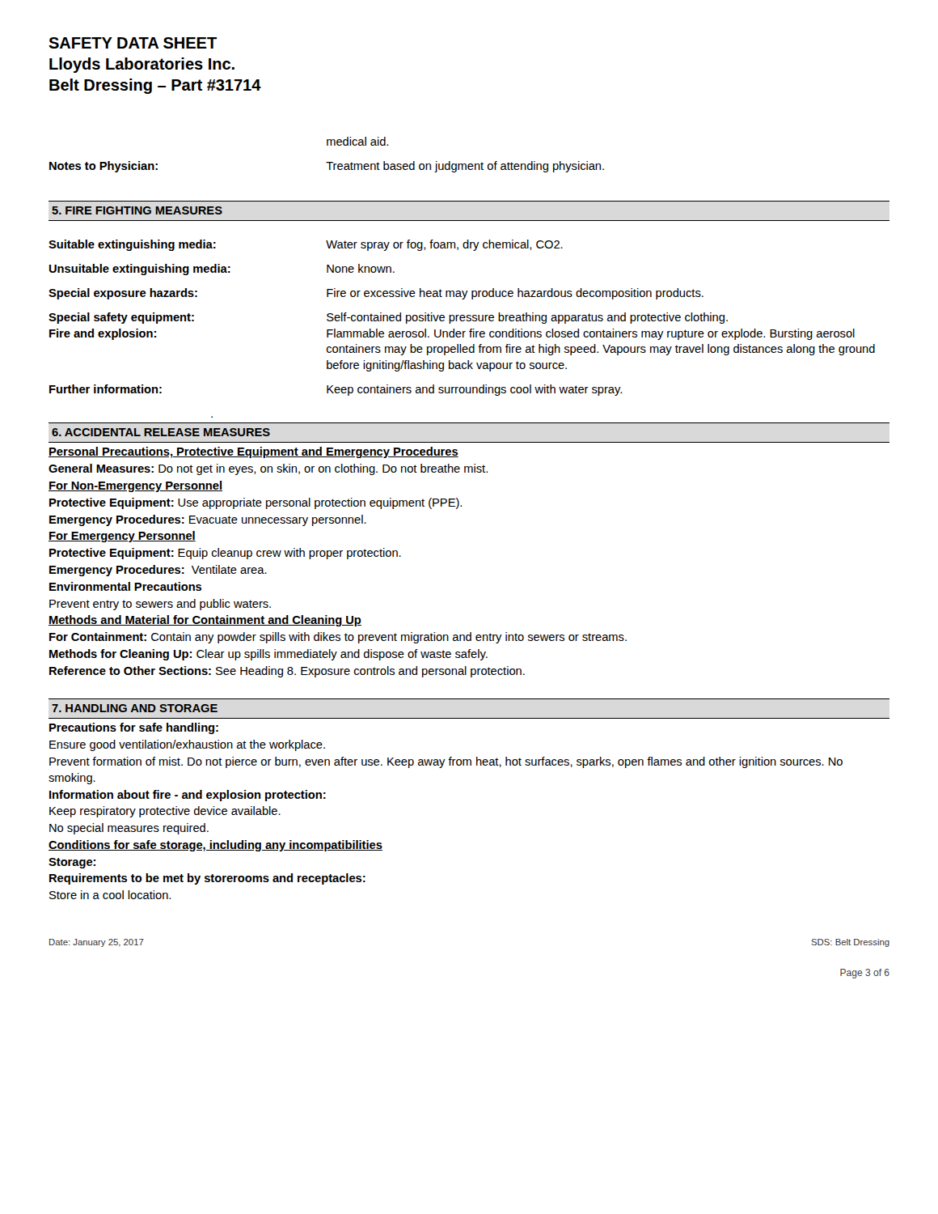SAFETY DATA SHEET
Lloyds Laboratories Inc.
Belt Dressing – Part #31714
| | medical aid. |
| Notes to Physician: | Treatment based on judgment of attending physician. |
5. FIRE FIGHTING MEASURES
| Suitable extinguishing media: | Water spray or fog, foam, dry chemical, CO2. |
| Unsuitable extinguishing media: | None known. |
| Special exposure hazards: | Fire or excessive heat may produce hazardous decomposition products. |
| Special safety equipment: Fire and explosion: | Self-contained positive pressure breathing apparatus and protective clothing. Flammable aerosol. Under fire conditions closed containers may rupture or explode. Bursting aerosol containers may be propelled from fire at high speed. Vapours may travel long distances along the ground before igniting/flashing back vapour to source. |
| Further information: | Keep containers and surroundings cool with water spray. |
.
6. ACCIDENTAL RELEASE MEASURES
Personal Precautions, Protective Equipment and Emergency Procedures
General Measures: Do not get in eyes, on skin, or on clothing. Do not breathe mist.
For Non-Emergency Personnel
Protective Equipment: Use appropriate personal protection equipment (PPE).
Emergency Procedures: Evacuate unnecessary personnel.
For Emergency Personnel
Protective Equipment: Equip cleanup crew with proper protection.
Emergency Procedures: Ventilate area.
Environmental Precautions
Prevent entry to sewers and public waters.
Methods and Material for Containment and Cleaning Up
For Containment: Contain any powder spills with dikes to prevent migration and entry into sewers or streams.
Methods for Cleaning Up: Clear up spills immediately and dispose of waste safely.
Reference to Other Sections: See Heading 8. Exposure controls and personal protection.
7. HANDLING AND STORAGE
Precautions for safe handling:
Ensure good ventilation/exhaustion at the workplace.
Prevent formation of mist. Do not pierce or burn, even after use. Keep away from heat, hot surfaces, sparks, open flames and other ignition sources. No smoking.
Information about fire - and explosion protection:
Keep respiratory protective device available.
No special measures required.
Conditions for safe storage, including any incompatibilities
Storage:
Requirements to be met by storerooms and receptacles:
Store in a cool location.
Date: January 25, 2017 SDS: Belt Dressing
Page 3 of 6